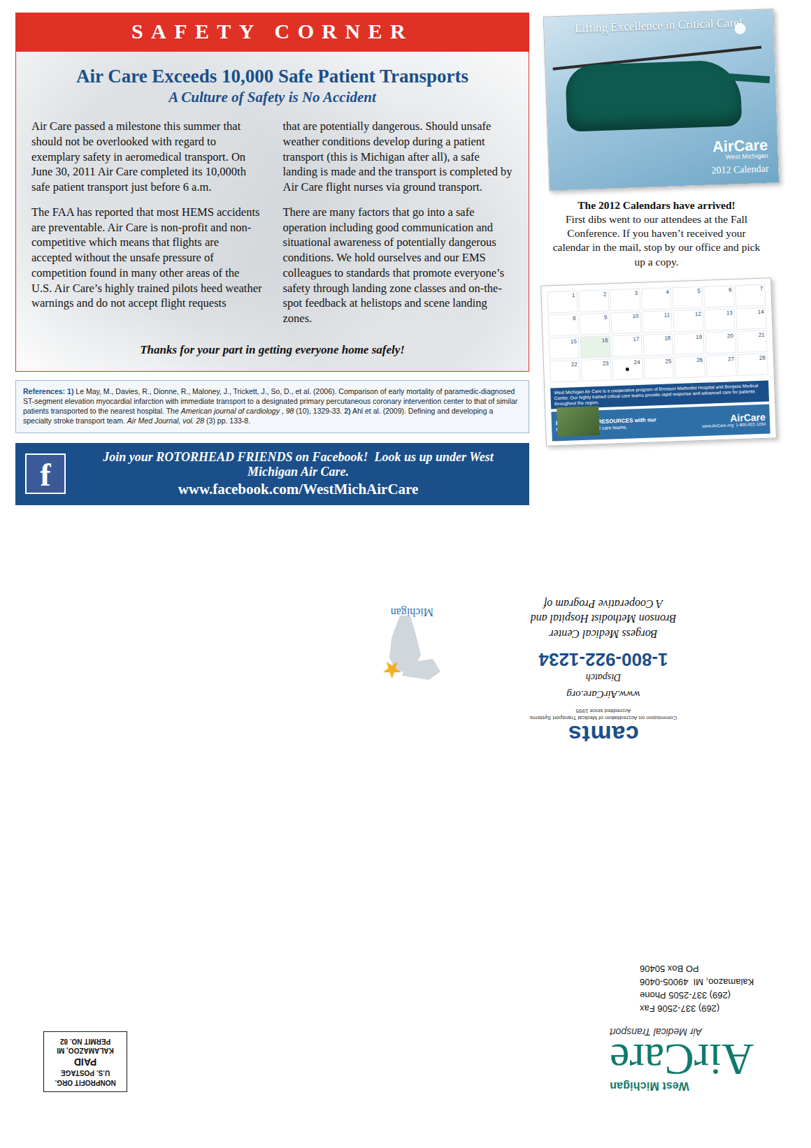Safety Corner
Air Care Exceeds 10,000 Safe Patient Transports
A Culture of Safety is No Accident
Air Care passed a milestone this summer that should not be overlooked with regard to exemplary safety in aeromedical transport. On June 30, 2011 Air Care completed its 10,000th safe patient transport just before 6 a.m.
The FAA has reported that most HEMS accidents are preventable. Air Care is non-profit and non-competitive which means that flights are accepted without the unsafe pressure of competition found in many other areas of the U.S. Air Care’s highly trained pilots heed weather warnings and do not accept flight requests
that are potentially dangerous. Should unsafe weather conditions develop during a patient transport (this is Michigan after all), a safe landing is made and the transport is completed by Air Care flight nurses via ground transport.
There are many factors that go into a safe operation including good communication and situational awareness of potentially dangerous conditions. We hold ourselves and our EMS colleagues to standards that promote everyone’s safety through landing zone classes and on-the-spot feedback at helistops and scene landing zones.
Thanks for your part in getting everyone home safely!
References: 1) Le May, M., Davies, R., Dionne, R., Maloney, J., Trickett, J., So, D., et al. (2006). Comparison of early mortality of paramedic-diagnosed ST-segment elevation myocardial infarction with immediate transport to a designated primary percutaneous coronary intervention center to that of similar patients transported to the nearest hospital. The American journal of cardiology , 98 (10), 1329-33. 2) Ahl et al. (2009). Defining and developing a specialty stroke transport team. Air Med Journal, vol. 28 (3) pp. 133-8.
f
Join your ROTORHEAD FRIENDS on Facebook! Look us up under West Michigan Air Care.
www.facebook.com/WestMichAirCare
Lifting Excellence in Critical Care!
AirCareWest Michigan
2012 Calendar
The 2012 Calendars have arrived!
First dibs went to our attendees at the Fall Conference. If you haven’t received your calendar in the mail, stop by our office and pick up a copy.
1
2
3
4
5
6
7
8
9
10
11
12
13
14
15
16
17
18
19
20
21
22
23
24
25
26
27
28
West Michigan Air Care is a cooperative program of Bronson Methodist Hospital and Borgess Medical Center. Our highly trained critical care teams provide rapid response and advanced care for patients throughout the region.
EXTEND YOUR RESOURCES with ourhighly trained critical care teams.
AirCarewww.AirCare.org 1-800-922-1234
camts
Commission on Accreditation of Medical Transport Systems
Accredited since 1995
www.AirCare.org
Dispatch
1-800-922-1234
Borgess Medical Center
Bronson Methodist Hospital and
A Cooperative Program of
★
Michigan
(269) 337-2506 Fax
(269) 337-2505 Phone
Kalamazoo, MI 49005-0406
PO Box 50406
West Michigan
AirCare
Air Medical Transport
NONPROFIT ORG.
U.S. POSTAGE
PAID
KALAMAZOO, MI
PERMIT NO. 82